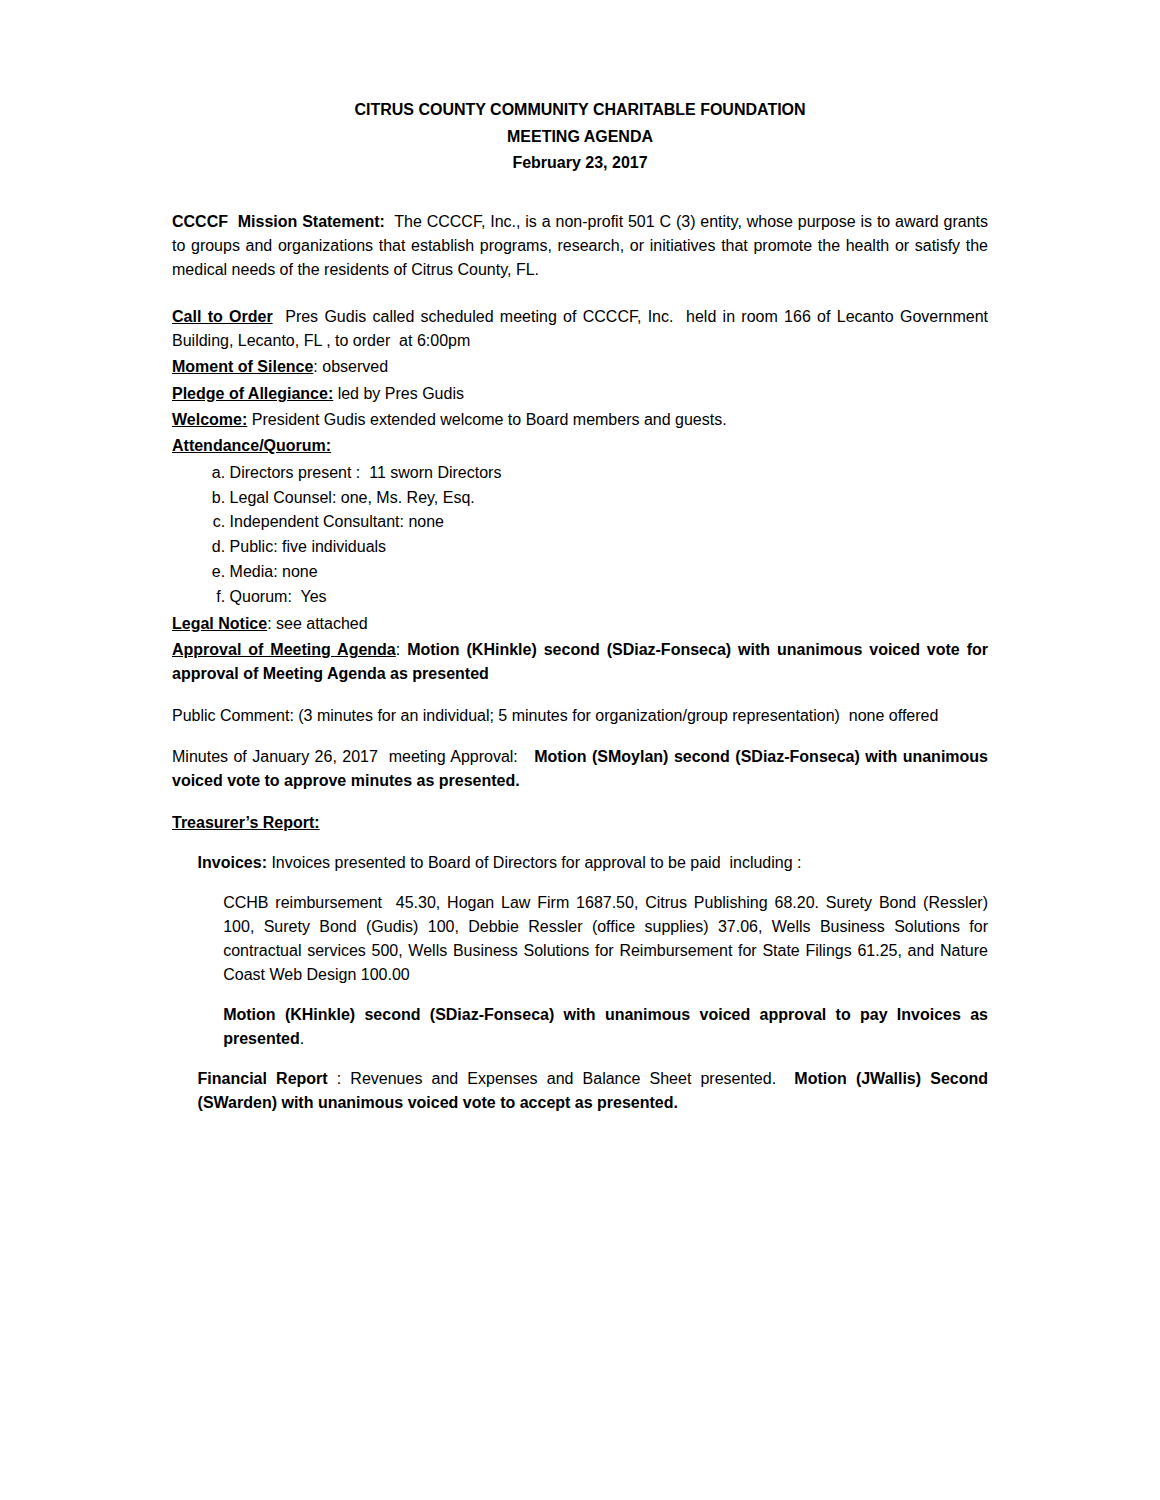CITRUS COUNTY COMMUNITY CHARITABLE FOUNDATION
MEETING AGENDA
February 23, 2017
CCCCF Mission Statement: The CCCCF, Inc., is a non-profit 501 C (3) entity, whose purpose is to award grants to groups and organizations that establish programs, research, or initiatives that promote the health or satisfy the medical needs of the residents of Citrus County, FL.
Call to Order Pres Gudis called scheduled meeting of CCCCF, Inc. held in room 166 of Lecanto Government Building, Lecanto, FL , to order at 6:00pm
Moment of Silence: observed
Pledge of Allegiance: led by Pres Gudis
Welcome: President Gudis extended welcome to Board members and guests.
Attendance/Quorum:
Directors present : 11 sworn Directors
Legal Counsel: one, Ms. Rey, Esq.
Independent Consultant: none
Public: five individuals
Media: none
Quorum: Yes
Legal Notice: see attached
Approval of Meeting Agenda: Motion (KHinkle) second (SDiaz-Fonseca) with unanimous voiced vote for approval of Meeting Agenda as presented
Public Comment: (3 minutes for an individual; 5 minutes for organization/group representation) none offered
Minutes of January 26, 2017 meeting Approval: Motion (SMoylan) second (SDiaz-Fonseca) with unanimous voiced vote to approve minutes as presented.
Treasurer’s Report:
Invoices: Invoices presented to Board of Directors for approval to be paid including :
CCHB reimbursement 45.30, Hogan Law Firm 1687.50, Citrus Publishing 68.20. Surety Bond (Ressler) 100, Surety Bond (Gudis) 100, Debbie Ressler (office supplies) 37.06, Wells Business Solutions for contractual services 500, Wells Business Solutions for Reimbursement for State Filings 61.25, and Nature Coast Web Design 100.00
Motion (KHinkle) second (SDiaz-Fonseca) with unanimous voiced approval to pay Invoices as presented.
Financial Report : Revenues and Expenses and Balance Sheet presented. Motion (JWallis) Second (SWarden) with unanimous voiced vote to accept as presented.